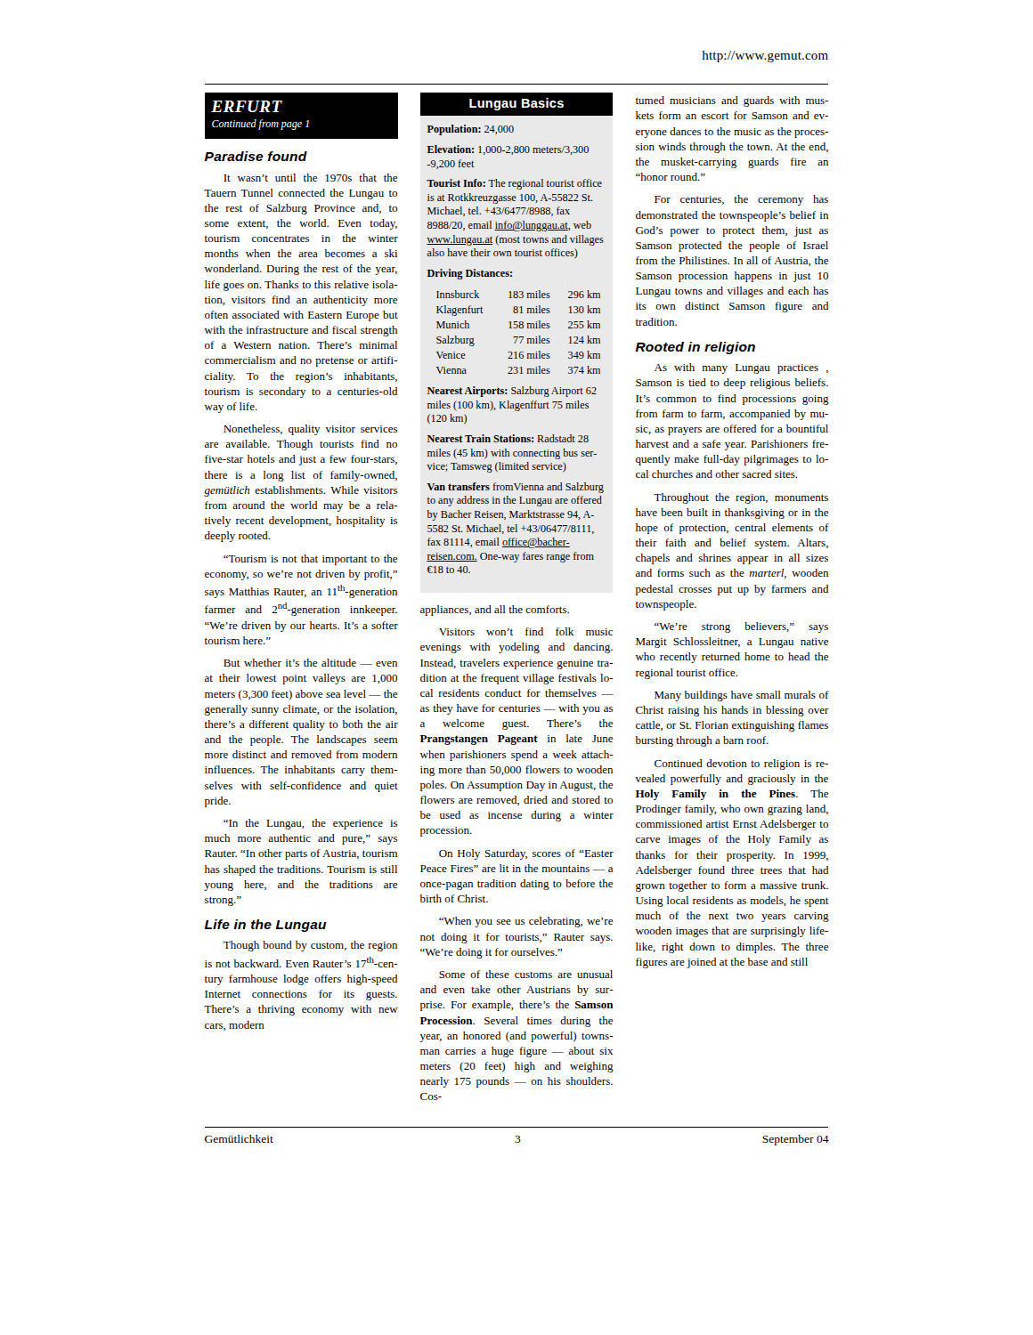http://www.gemut.com
ERFURT
Continued from page 1
Paradise found
It wasn’t until the 1970s that the Tauern Tunnel connected the Lungau to the rest of Salzburg Province and, to some extent, the world. Even today, tourism concentrates in the winter months when the area becomes a ski wonderland. During the rest of the year, life goes on. Thanks to this relative isolation, visitors find an authenticity more often associated with Eastern Europe but with the infrastructure and fiscal strength of a Western nation. There’s minimal commercialism and no pretense or artificiality. To the region’s inhabitants, tourism is secondary to a centuries-old way of life.
Nonetheless, quality visitor services are available. Though tourists find no five-star hotels and just a few four-stars, there is a long list of family-owned, gemütlich establishments. While visitors from around the world may be a relatively recent development, hospitality is deeply rooted.
“Tourism is not that important to the economy, so we’re not driven by profit,” says Matthias Rauter, an 11th-generation farmer and 2nd-generation innkeeper. “We’re driven by our hearts. It’s a softer tourism here.”
But whether it’s the altitude — even at their lowest point valleys are 1,000 meters (3,300 feet) above sea level — the generally sunny climate, or the isolation, there’s a different quality to both the air and the people. The landscapes seem more distinct and removed from modern influences. The inhabitants carry themselves with self-confidence and quiet pride.
“In the Lungau, the experience is much more authentic and pure,” says Rauter. “In other parts of Austria, tourism has shaped the traditions. Tourism is still young here, and the traditions are strong.”
Life in the Lungau
Though bound by custom, the region is not backward. Even Rauter’s 17th-century farmhouse lodge offers high-speed Internet connections for its guests. There’s a thriving economy with new cars, modern
Lungau Basics
Population: 24,000
Elevation: 1,000-2,800 meters/3,300 -9,200 feet
Tourist Info: The regional tourist office is at Rotkkreuzgasse 100, A-55822 St. Michael, tel. +43/6477/8988, fax 8988/20, email info@lunggau.at, web www.lungau.at (most towns and villages also have their own tourist offices)
Driving Distances:
| Innsburck | 183 miles | 296 km |
| Klagenfurt | 81 miles | 130 km |
| Munich | 158 miles | 255 km |
| Salzburg | 77 miles | 124 km |
| Venice | 216 miles | 349 km |
| Vienna | 231 miles | 374 km |
Nearest Airports: Salzburg Airport 62 miles (100 km), Klagenffurt 75 miles (120 km)
Nearest Train Stations: Radstadt 28 miles (45 km) with connecting bus service; Tamsweg (limited service)
Van transfers fromVienna and Salzburg to any address in the Lungau are offered by Bacher Reisen, Marktstrasse 94, A-5582 St. Michael, tel +43/06477/8111, fax 81114, email office@bacher-reisen.com. One-way fares range from €18 to 40.
appliances, and all the comforts.
Visitors won’t find folk music evenings with yodeling and dancing. Instead, travelers experience genuine tradition at the frequent village festivals local residents conduct for themselves — as they have for centuries — with you as a welcome guest. There’s the Prangstangen Pageant in late June when parishioners spend a week attaching more than 50,000 flowers to wooden poles. On Assumption Day in August, the flowers are removed, dried and stored to be used as incense during a winter procession.
On Holy Saturday, scores of “Easter Peace Fires” are lit in the mountains — a once-pagan tradition dating to before the birth of Christ.
“When you see us celebrating, we’re not doing it for tourists,” Rauter says. “We’re doing it for ourselves.”
Some of these customs are unusual and even take other Austrians by surprise. For example, there’s the Samson Procession. Several times during the year, an honored (and powerful) townsman carries a huge figure — about six meters (20 feet) high and weighing nearly 175 pounds — on his shoulders. Cos-
tumed musicians and guards with muskets form an escort for Samson and everyone dances to the music as the procession winds through the town. At the end, the musket-carrying guards fire an “honor round.”
For centuries, the ceremony has demonstrated the townspeople’s belief in God’s power to protect them, just as Samson protected the people of Israel from the Philistines. In all of Austria, the Samson procession happens in just 10 Lungau towns and villages and each has its own distinct Samson figure and tradition.
Rooted in religion
As with many Lungau practices , Samson is tied to deep religious beliefs. It’s common to find processions going from farm to farm, accompanied by music, as prayers are offered for a bountiful harvest and a safe year. Parishioners frequently make full-day pilgrimages to local churches and other sacred sites.
Throughout the region, monuments have been built in thanksgiving or in the hope of protection, central elements of their faith and belief system. Altars, chapels and shrines appear in all sizes and forms such as the marterl, wooden pedestal crosses put up by farmers and townspeople.
“We’re strong believers,” says Margit Schlossleitner, a Lungau native who recently returned home to head the regional tourist office.
Many buildings have small murals of Christ raising his hands in blessing over cattle, or St. Florian extinguishing flames bursting through a barn roof.
Continued devotion to religion is revealed powerfully and graciously in the Holy Family in the Pines. The Prodinger family, who own grazing land, commissioned artist Ernst Adelsberger to carve images of the Holy Family as thanks for their prosperity. In 1999, Adelsberger found three trees that had grown together to form a massive trunk. Using local residents as models, he spent much of the next two years carving wooden images that are surprisingly lifelike, right down to dimples. The three figures are joined at the base and still
Gemütlichkeit
3
September 04